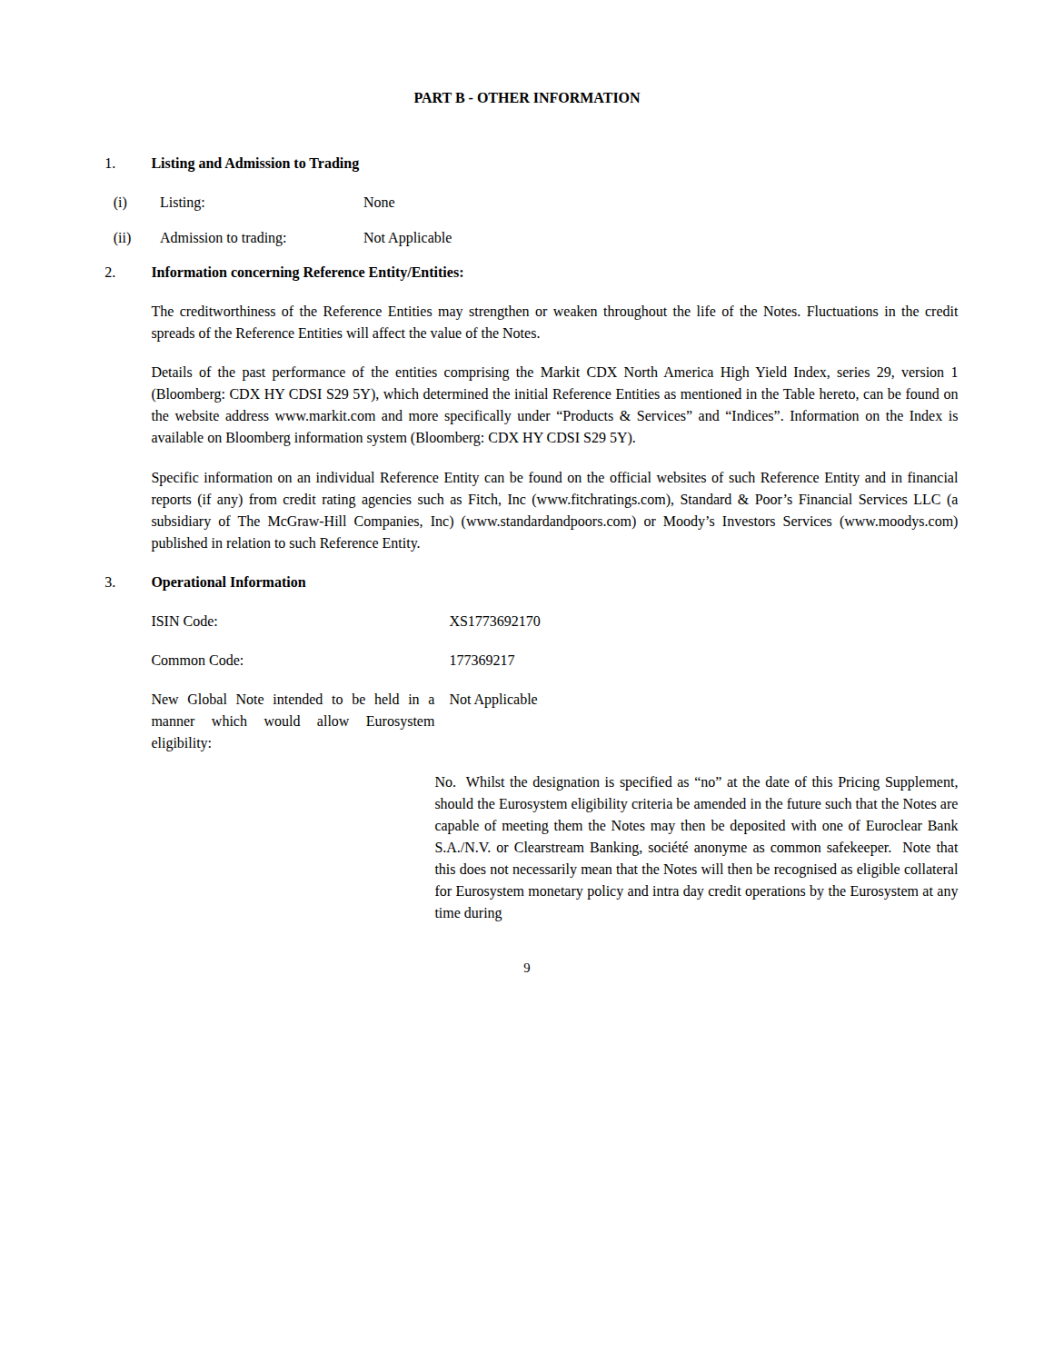PART B - OTHER INFORMATION
1.
Listing and Admission to Trading
(i)
Listing:
None
(ii)
Admission to trading:
Not Applicable
2.
Information concerning Reference Entity/Entities:
The creditworthiness of the Reference Entities may strengthen or weaken throughout the life of the Notes. Fluctuations in the credit spreads of the Reference Entities will affect the value of the Notes.
Details of the past performance of the entities comprising the Markit CDX North America High Yield Index, series 29, version 1 (Bloomberg: CDX HY CDSI S29 5Y), which determined the initial Reference Entities as mentioned in the Table hereto, can be found on the website address www.markit.com and more specifically under “Products & Services” and “Indices”. Information on the Index is available on Bloomberg information system (Bloomberg: CDX HY CDSI S29 5Y).
Specific information on an individual Reference Entity can be found on the official websites of such Reference Entity and in financial reports (if any) from credit rating agencies such as Fitch, Inc (www.fitchratings.com), Standard & Poor’s Financial Services LLC (a subsidiary of The McGraw-Hill Companies, Inc) (www.standardandpoors.com) or Moody’s Investors Services (www.moodys.com) published in relation to such Reference Entity.
3.
Operational Information
ISIN Code:
XS1773692170
Common Code:
177369217
New Global Note intended to be held in a manner which would allow Eurosystem eligibility:
Not Applicable
No. Whilst the designation is specified as “no” at the date of this Pricing Supplement, should the Eurosystem eligibility criteria be amended in the future such that the Notes are capable of meeting them the Notes may then be deposited with one of Euroclear Bank S.A./N.V. or Clearstream Banking, société anonyme as common safekeeper. Note that this does not necessarily mean that the Notes will then be recognised as eligible collateral for Eurosystem monetary policy and intra day credit operations by the Eurosystem at any time during
9